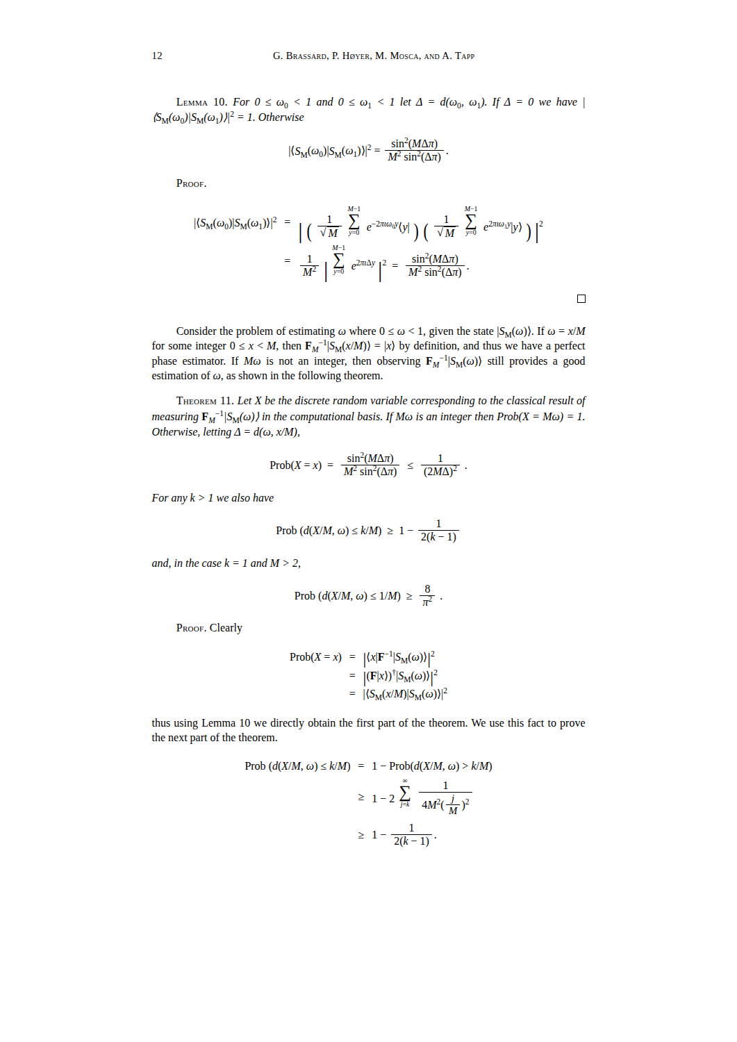12 G. Brassard, P. Høyer, M. Mosca, and A. Tapp
Lemma 10. For 0 ≤ ω0 < 1 and 0 ≤ ω1 < 1 let Δ = d(ω0, ω1). If Δ = 0 we have |⟨SM(ω0)|SM(ω1)⟩|2 = 1. Otherwise
|⟨SM(ω0)|SM(ω1)⟩|2 = sin2(MΔπ) M2 sin2(Δπ) .
Proof.
| /⟨ S M ( ω 0 )/ S M ( ω 1 )⟩/ 2 | = | / ( 1 M M −1 ∑ y =0 e −2 πιω 0 y ⟨ y / ) ( 1 M M −1 ∑ y =0 e 2 πιω 1 y / y ⟩ ) / 2 |
| | = | 1 M 2 / M −1 ∑ y =0 e 2 πι Δ y / 2 = sin 2 ( M Δ π ) M 2 sin 2 (Δ π ) . |
Consider the problem of estimating ω where 0 ≤ ω < 1, given the state |SM(ω)⟩. If ω = x/M for some integer 0 ≤ x < M, then FM−1|SM(x/M)⟩ = |x⟩ by definition, and thus we have a perfect phase estimator. If Mω is not an integer, then observing FM−1|SM(ω)⟩ still provides a good estimation of ω, as shown in the following theorem.
Theorem 11. Let X be the discrete random variable corresponding to the classical result of measuring FM−1|SM(ω)⟩ in the computational basis. If Mω is an integer then Prob(X = Mω) = 1. Otherwise, letting Δ = d(ω, x/M),
Prob(X = x) = sin2(MΔπ) M2 sin2(Δπ) ≤ 1 (2MΔ)2 .
For any k > 1 we also have
Prob (d(X/M, ω) ≤ k/M) ≥ 1 − 1 2(k − 1)
and, in the case k = 1 and M > 2,
Prob (d(X/M, ω) ≤ 1/M) ≥ 8 π2 .
Proof. Clearly
| Prob ( X = x ) | = | / ⟨ x / F −1 / S M ( ω )⟩ / 2 |
| | = | / ( F / x ⟩) † / S M ( ω )⟩ / 2 |
| | = | /⟨ S M ( x / M )/ S M ( ω )⟩/ 2 |
thus using Lemma 10 we directly obtain the first part of the theorem. We use this fact to prove the next part of the theorem.
| Prob ( d ( X / M , ω ) ≤ k / M ) | = | 1 − Prob ( d ( X / M , ω ) > k / M ) |
| | ≥ | 1 − 2 ∞ ∑ j = k 1 4 M 2 ( j M ) 2 |
| | ≥ | 1 − 1 2( k − 1) . |